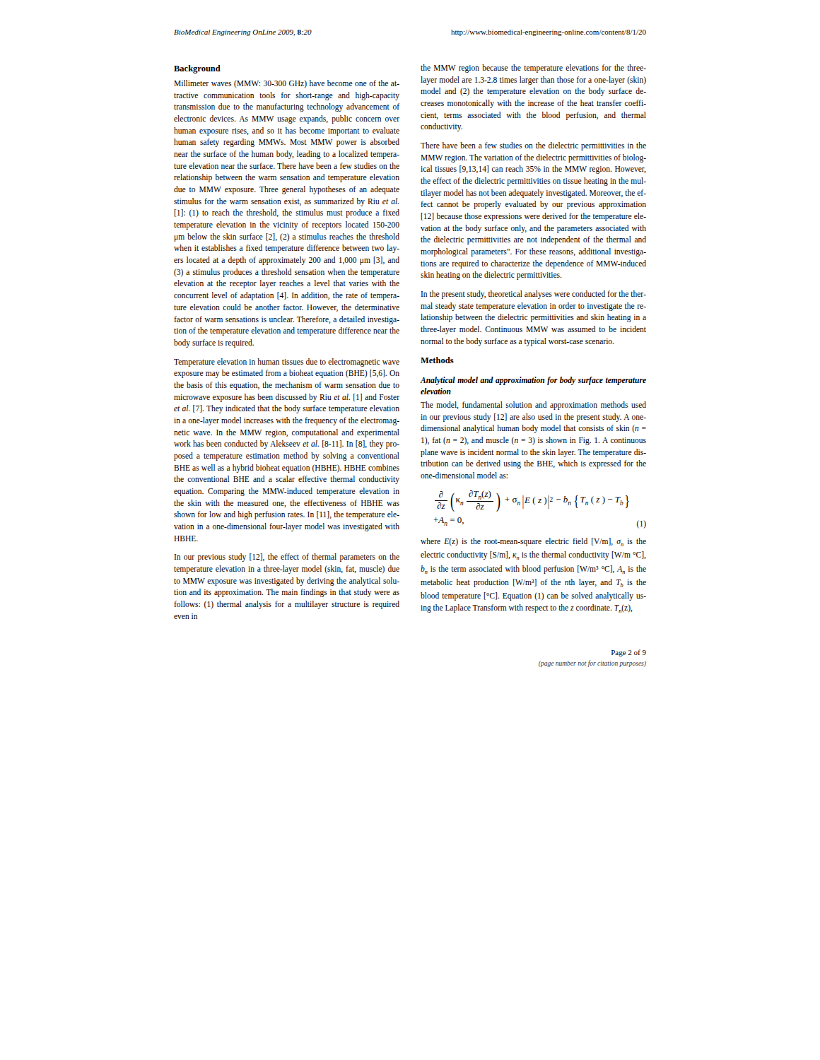BioMedical Engineering OnLine 2009, 8:20
http://www.biomedical-engineering-online.com/content/8/1/20
Background
Millimeter waves (MMW: 30-300 GHz) have become one of the attractive communication tools for short-range and high-capacity transmission due to the manufacturing technology advancement of electronic devices. As MMW usage expands, public concern over human exposure rises, and so it has become important to evaluate human safety regarding MMWs. Most MMW power is absorbed near the surface of the human body, leading to a localized temperature elevation near the surface. There have been a few studies on the relationship between the warm sensation and temperature elevation due to MMW exposure. Three general hypotheses of an adequate stimulus for the warm sensation exist, as summarized by Riu et al. [1]: (1) to reach the threshold, the stimulus must produce a fixed temperature elevation in the vicinity of receptors located 150-200 μm below the skin surface [2], (2) a stimulus reaches the threshold when it establishes a fixed temperature difference between two layers located at a depth of approximately 200 and 1,000 μm [3], and (3) a stimulus produces a threshold sensation when the temperature elevation at the receptor layer reaches a level that varies with the concurrent level of adaptation [4]. In addition, the rate of temperature elevation could be another factor. However, the determinative factor of warm sensations is unclear. Therefore, a detailed investigation of the temperature elevation and temperature difference near the body surface is required.
Temperature elevation in human tissues due to electromagnetic wave exposure may be estimated from a bioheat equation (BHE) [5,6]. On the basis of this equation, the mechanism of warm sensation due to microwave exposure has been discussed by Riu et al. [1] and Foster et al. [7]. They indicated that the body surface temperature elevation in a one-layer model increases with the frequency of the electromagnetic wave. In the MMW region, computational and experimental work has been conducted by Alekseev et al. [8-11]. In [8], they proposed a temperature estimation method by solving a conventional BHE as well as a hybrid bioheat equation (HBHE). HBHE combines the conventional BHE and a scalar effective thermal conductivity equation. Comparing the MMW-induced temperature elevation in the skin with the measured one, the effectiveness of HBHE was shown for low and high perfusion rates. In [11], the temperature elevation in a one-dimensional four-layer model was investigated with HBHE.
In our previous study [12], the effect of thermal parameters on the temperature elevation in a three-layer model (skin, fat, muscle) due to MMW exposure was investigated by deriving the analytical solution and its approximation. The main findings in that study were as follows: (1) thermal analysis for a multilayer structure is required even in
the MMW region because the temperature elevations for the three-layer model are 1.3-2.8 times larger than those for a one-layer (skin) model and (2) the temperature elevation on the body surface decreases monotonically with the increase of the heat transfer coefficient, terms associated with the blood perfusion, and thermal conductivity.
There have been a few studies on the dielectric permittivities in the MMW region. The variation of the dielectric permittivities of biological tissues [9,13,14] can reach 35% in the MMW region. However, the effect of the dielectric permittivities on tissue heating in the multilayer model has not been adequately investigated. Moreover, the effect cannot be properly evaluated by our previous approximation [12] because those expressions were derived for the temperature elevation at the body surface only, and the parameters associated with the dielectric permittivities are not independent of the thermal and morphological parameters". For these reasons, additional investigations are required to characterize the dependence of MMW-induced skin heating on the dielectric permittivities.
In the present study, theoretical analyses were conducted for the thermal steady state temperature elevation in order to investigate the relationship between the dielectric permittivities and skin heating in a three-layer model. Continuous MMW was assumed to be incident normal to the body surface as a typical worst-case scenario.
Methods
Analytical model and approximation for body surface temperature elevation
The model, fundamental solution and approximation methods used in our previous study [12] are also used in the present study. A one-dimensional analytical human body model that consists of skin (n = 1), fat (n = 2), and muscle (n = 3) is shown in Fig. 1. A continuous plane wave is incident normal to the skin layer. The temperature distribution can be derived using the BHE, which is expressed for the one-dimensional model as:
∂∂z ( κn ∂Tn(z)∂z ) + σn | E ( z ) |2 − bn { Tn ( z ) − Tb }
+An = 0,
(1)
where E(z) is the root-mean-square electric field [V/m], σn is the electric conductivity [S/m], κn is the thermal conductivity [W/m °C], bn is the term associated with blood perfusion [W/m³ °C], An is the metabolic heat production [W/m³] of the nth layer, and Tb is the blood temperature [°C]. Equation (1) can be solved analytically using the Laplace Transform with respect to the z coordinate. Tn(z),
Page 2 of 9 (page number not for citation purposes)